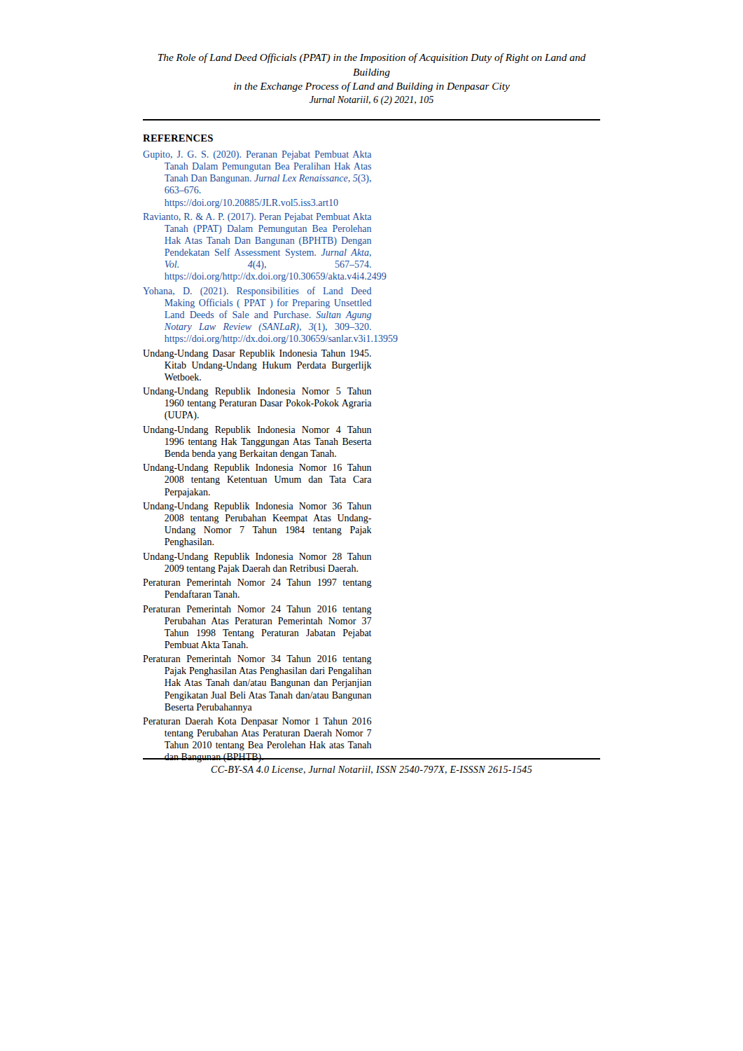The Role of Land Deed Officials (PPAT) in the Imposition of Acquisition Duty of Right on Land and Building
in the Exchange Process of Land and Building in Denpasar City
Jurnal Notariil, 6 (2) 2021, 105
REFERENCES
Gupito, J. G. S. (2020). Peranan Pejabat Pembuat Akta Tanah Dalam Pemungutan Bea Peralihan Hak Atas Tanah Dan Bangunan. Jurnal Lex Renaissance, 5(3), 663–676. https://doi.org/10.20885/JLR.vol5.iss3.art10
Ravianto, R. & A. P. (2017). Peran Pejabat Pembuat Akta Tanah (PPAT) Dalam Pemungutan Bea Perolehan Hak Atas Tanah Dan Bangunan (BPHTB) Dengan Pendekatan Self Assessment System. Jurnal Akta, Vol. 4(4), 567–574. https://doi.org/http://dx.doi.org/10.30659/akta.v4i4.2499
Yohana, D. (2021). Responsibilities of Land Deed Making Officials ( PPAT ) for Preparing Unsettled Land Deeds of Sale and Purchase. Sultan Agung Notary Law Review (SANLaR), 3(1), 309–320. https://doi.org/http://dx.doi.org/10.30659/sanlar.v3i1.13959
Undang-Undang Dasar Republik Indonesia Tahun 1945. Kitab Undang-Undang Hukum Perdata Burgerlijk Wetboek.
Undang-Undang Republik Indonesia Nomor 5 Tahun 1960 tentang Peraturan Dasar Pokok-Pokok Agraria (UUPA).
Undang-Undang Republik Indonesia Nomor 4 Tahun 1996 tentang Hak Tanggungan Atas Tanah Beserta Benda benda yang Berkaitan dengan Tanah.
Undang-Undang Republik Indonesia Nomor 16 Tahun 2008 tentang Ketentuan Umum dan Tata Cara Perpajakan.
Undang-Undang Republik Indonesia Nomor 36 Tahun 2008 tentang Perubahan Keempat Atas Undang-Undang Nomor 7 Tahun 1984 tentang Pajak Penghasilan.
Undang-Undang Republik Indonesia Nomor 28 Tahun 2009 tentang Pajak Daerah dan Retribusi Daerah.
Peraturan Pemerintah Nomor 24 Tahun 1997 tentang Pendaftaran Tanah.
Peraturan Pemerintah Nomor 24 Tahun 2016 tentang Perubahan Atas Peraturan Pemerintah Nomor 37 Tahun 1998 Tentang Peraturan Jabatan Pejabat Pembuat Akta Tanah.
Peraturan Pemerintah Nomor 34 Tahun 2016 tentang Pajak Penghasilan Atas Penghasilan dari Pengalihan Hak Atas Tanah dan/atau Bangunan dan Perjanjian Pengikatan Jual Beli Atas Tanah dan/atau Bangunan Beserta Perubahannya
Peraturan Daerah Kota Denpasar Nomor 1 Tahun 2016 tentang Perubahan Atas Peraturan Daerah Nomor 7 Tahun 2010 tentang Bea Perolehan Hak atas Tanah dan Bangunan (BPHTB).
CC-BY-SA 4.0 License, Jurnal Notariil, ISSN 2540-797X, E-ISSSN 2615-1545